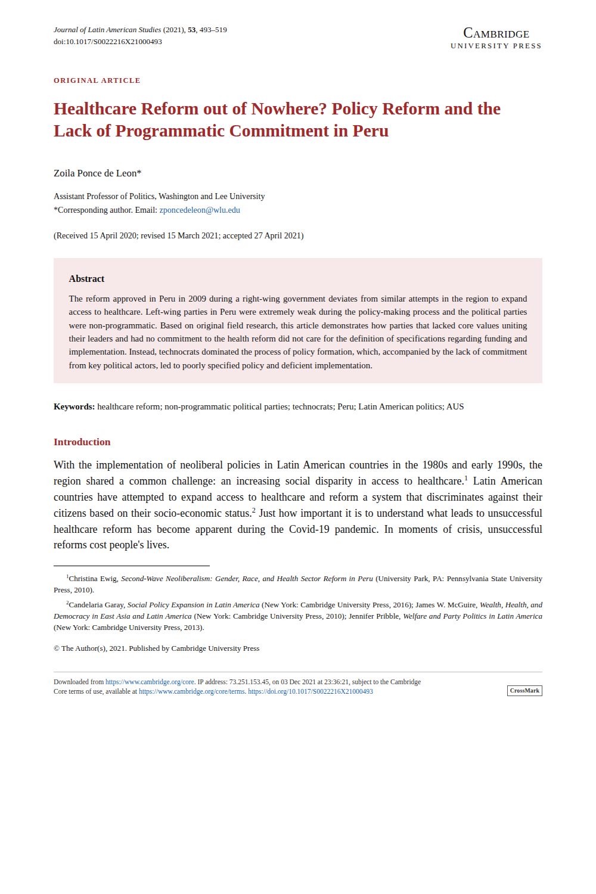Journal of Latin American Studies (2021), 53, 493–519
doi:10.1017/S0022216X21000493
Cambridge UNIVERSITY PRESS
Original Article
Healthcare Reform out of Nowhere? Policy Reform and the Lack of Programmatic Commitment in Peru
Zoila Ponce de Leon*
Assistant Professor of Politics, Washington and Lee University
*Corresponding author. Email: zponcedeleon@wlu.edu
(Received 15 April 2020; revised 15 March 2021; accepted 27 April 2021)
Abstract
The reform approved in Peru in 2009 during a right-wing government deviates from similar attempts in the region to expand access to healthcare. Left-wing parties in Peru were extremely weak during the policy-making process and the political parties were non-programmatic. Based on original field research, this article demonstrates how parties that lacked core values uniting their leaders and had no commitment to the health reform did not care for the definition of specifications regarding funding and implementation. Instead, technocrats dominated the process of policy formation, which, accompanied by the lack of commitment from key political actors, led to poorly specified policy and deficient implementation.
Keywords: healthcare reform; non-programmatic political parties; technocrats; Peru; Latin American politics; AUS
Introduction
With the implementation of neoliberal policies in Latin American countries in the 1980s and early 1990s, the region shared a common challenge: an increasing social disparity in access to healthcare.1 Latin American countries have attempted to expand access to healthcare and reform a system that discriminates against their citizens based on their socio-economic status.2 Just how important it is to understand what leads to unsuccessful healthcare reform has become apparent during the Covid-19 pandemic. In moments of crisis, unsuccessful reforms cost people's lives.
1Christina Ewig, Second-Wave Neoliberalism: Gender, Race, and Health Sector Reform in Peru (University Park, PA: Pennsylvania State University Press, 2010).
2Candelaria Garay, Social Policy Expansion in Latin America (New York: Cambridge University Press, 2016); James W. McGuire, Wealth, Health, and Democracy in East Asia and Latin America (New York: Cambridge University Press, 2010); Jennifer Pribble, Welfare and Party Politics in Latin America (New York: Cambridge University Press, 2013).
© The Author(s), 2021. Published by Cambridge University Press
Downloaded from https://www.cambridge.org/core. IP address: 73.251.153.45, on 03 Dec 2021 at 23:36:21, subject to the Cambridge Core terms of use, available at https://www.cambridge.org/core/terms. https://doi.org/10.1017/S0022216X21000493
CrossMark